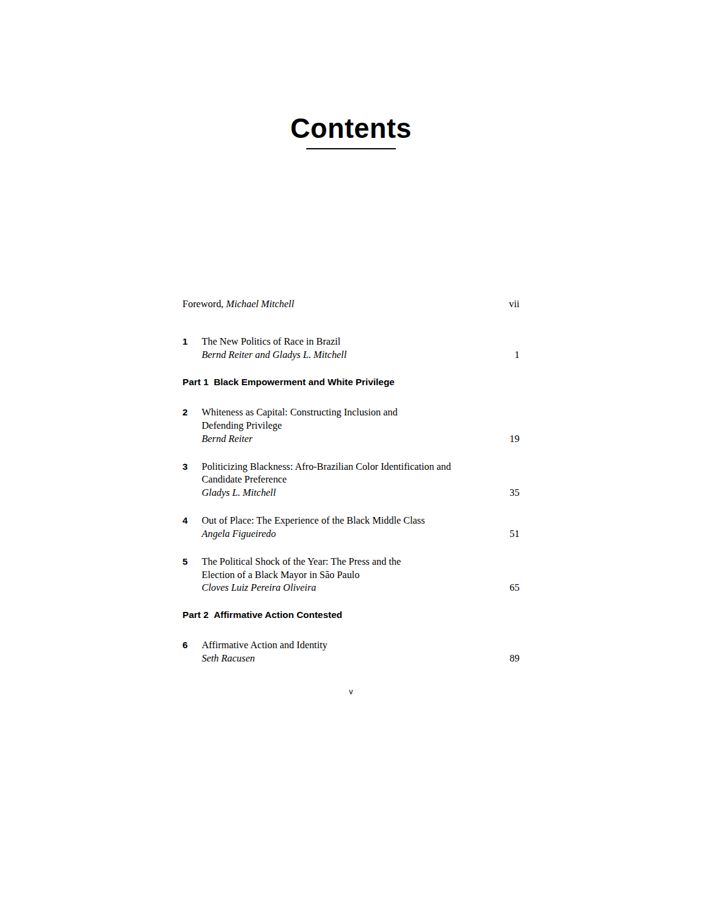Contents
Foreword, Michael Mitchell
vii
1
The New Politics of Race in Brazil
Bernd Reiter and Gladys L. Mitchell
1
Part 1 Black Empowerment and White Privilege
2
Whiteness as Capital: Constructing Inclusion and
Defending Privilege
Bernd Reiter
19
3
Politicizing Blackness: Afro-Brazilian Color Identification and
Candidate Preference
Gladys L. Mitchell
35
4
Out of Place: The Experience of the Black Middle Class
Angela Figueiredo
51
5
The Political Shock of the Year: The Press and the
Election of a Black Mayor in São Paulo
Cloves Luiz Pereira Oliveira
65
Part 2 Affirmative Action Contested
6
Affirmative Action and Identity
Seth Racusen
89
v